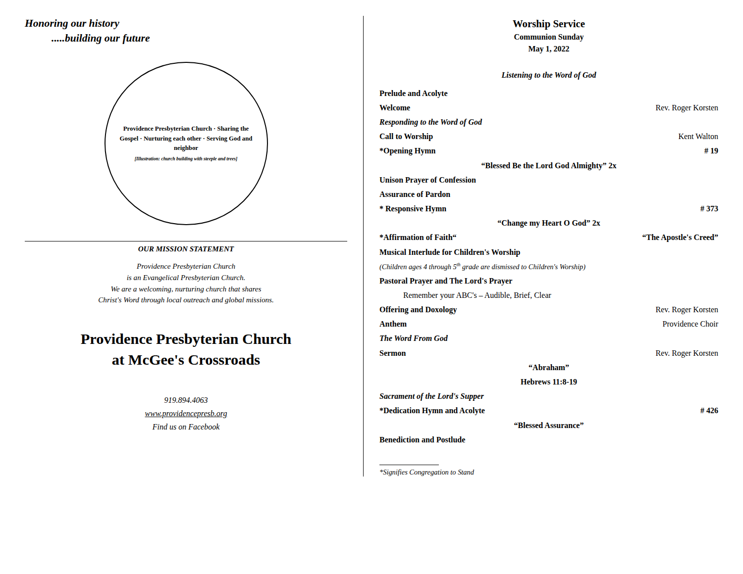Honoring our history .....building our future
Providence Presbyterian Church · Sharing the Gospel · Nurturing each other · Serving God and neighbor
[Illustration: church building with steeple and trees]
OUR MISSION STATEMENT
Providence Presbyterian Church
is an Evangelical Presbyterian Church.
We are a welcoming, nurturing church that shares
Christ's Word through local outreach and global missions.
Providence Presbyterian Church
at McGee's Crossroads
919.894.4063
www.providencepresb.org
Find us on Facebook
Worship Service
Communion Sunday
May 1, 2022
Listening to the Word of God
| Prelude and Acolyte | |
| Welcome | Rev. Roger Korsten |
| Responding to the Word of God |
| Call to Worship | Kent Walton |
| *Opening Hymn | # 19 |
| “Blessed Be the Lord God Almighty” 2x |
| Unison Prayer of Confession | |
| Assurance of Pardon | |
| * Responsive Hymn | # 373 |
| “Change my Heart O God” 2x |
| *Affirmation of Faith“ | “The Apostle's Creed” |
| Musical Interlude for Children's Worship |
| (Children ages 4 through 5 th grade are dismissed to Children's Worship) |
| Pastoral Prayer and The Lord's Prayer |
| Remember your ABC's – Audible, Brief, Clear |
| Offering and Doxology | Rev. Roger Korsten |
| Anthem | Providence Choir |
| The Word From God |
| Sermon | Rev. Roger Korsten |
| “Abraham” |
| Hebrews 11:8-19 |
| Sacrament of the Lord's Supper |
| *Dedication Hymn and Acolyte | # 426 |
| “Blessed Assurance” |
| Benediction and Postlude | |
*Signifies Congregation to Stand